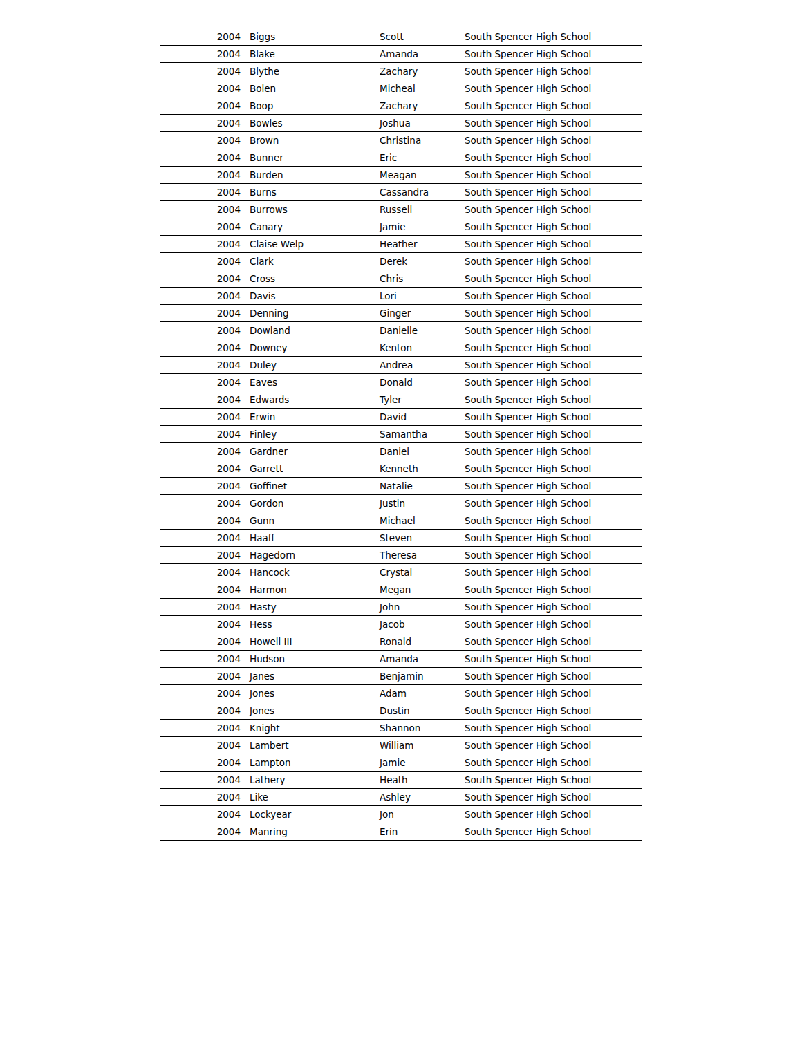| 2004 | Biggs | Scott | South Spencer High School |
| 2004 | Blake | Amanda | South Spencer High School |
| 2004 | Blythe | Zachary | South Spencer High School |
| 2004 | Bolen | Micheal | South Spencer High School |
| 2004 | Boop | Zachary | South Spencer High School |
| 2004 | Bowles | Joshua | South Spencer High School |
| 2004 | Brown | Christina | South Spencer High School |
| 2004 | Bunner | Eric | South Spencer High School |
| 2004 | Burden | Meagan | South Spencer High School |
| 2004 | Burns | Cassandra | South Spencer High School |
| 2004 | Burrows | Russell | South Spencer High School |
| 2004 | Canary | Jamie | South Spencer High School |
| 2004 | Claise Welp | Heather | South Spencer High School |
| 2004 | Clark | Derek | South Spencer High School |
| 2004 | Cross | Chris | South Spencer High School |
| 2004 | Davis | Lori | South Spencer High School |
| 2004 | Denning | Ginger | South Spencer High School |
| 2004 | Dowland | Danielle | South Spencer High School |
| 2004 | Downey | Kenton | South Spencer High School |
| 2004 | Duley | Andrea | South Spencer High School |
| 2004 | Eaves | Donald | South Spencer High School |
| 2004 | Edwards | Tyler | South Spencer High School |
| 2004 | Erwin | David | South Spencer High School |
| 2004 | Finley | Samantha | South Spencer High School |
| 2004 | Gardner | Daniel | South Spencer High School |
| 2004 | Garrett | Kenneth | South Spencer High School |
| 2004 | Goffinet | Natalie | South Spencer High School |
| 2004 | Gordon | Justin | South Spencer High School |
| 2004 | Gunn | Michael | South Spencer High School |
| 2004 | Haaff | Steven | South Spencer High School |
| 2004 | Hagedorn | Theresa | South Spencer High School |
| 2004 | Hancock | Crystal | South Spencer High School |
| 2004 | Harmon | Megan | South Spencer High School |
| 2004 | Hasty | John | South Spencer High School |
| 2004 | Hess | Jacob | South Spencer High School |
| 2004 | Howell III | Ronald | South Spencer High School |
| 2004 | Hudson | Amanda | South Spencer High School |
| 2004 | Janes | Benjamin | South Spencer High School |
| 2004 | Jones | Adam | South Spencer High School |
| 2004 | Jones | Dustin | South Spencer High School |
| 2004 | Knight | Shannon | South Spencer High School |
| 2004 | Lambert | William | South Spencer High School |
| 2004 | Lampton | Jamie | South Spencer High School |
| 2004 | Lathery | Heath | South Spencer High School |
| 2004 | Like | Ashley | South Spencer High School |
| 2004 | Lockyear | Jon | South Spencer High School |
| 2004 | Manring | Erin | South Spencer High School |